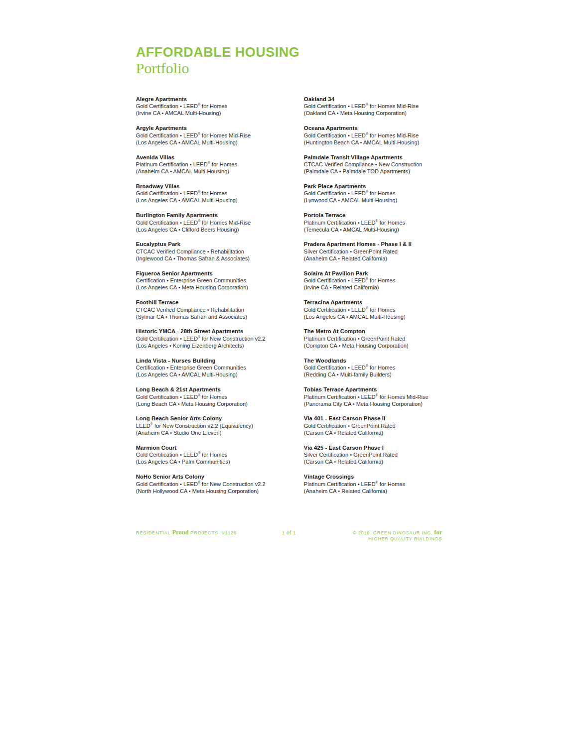Affordable Housing
Portfolio
Alegre Apartments
Gold Certification • LEED® for Homes
(Irvine CA • AMCAL Multi-Housing)
Argyle Apartments
Gold Certification • LEED® for Homes Mid-Rise
(Los Angeles CA • AMCAL Multi-Housing)
Avenida Villas
Platinum Certification • LEED® for Homes
(Anaheim CA • AMCAL Multi-Housing)
Broadway Villas
Gold Certification • LEED® for Homes
(Los Angeles CA • AMCAL Multi-Housing)
Burlington Family Apartments
Gold Certification • LEED® for Homes Mid-Rise
(Los Angeles CA • Clifford Beers Housing)
Eucalyptus Park
CTCAC Verified Compliance • Rehabilitation
(Inglewood CA • Thomas Safran & Associates)
Figueroa Senior Apartments
Certification • Enterprise Green Communities
(Los Angeles CA • Meta Housing Corporation)
Foothill Terrace
CTCAC Verified Compliance • Rehabilitation
(Sylmar CA • Thomas Safran and Associates)
Historic YMCA - 28th Street Apartments
Gold Certification • LEED® for New Construction v2.2
(Los Angeles • Koning Eizenberg Architects)
Linda Vista - Nurses Building
Certification • Enterprise Green Communities
(Los Angeles CA • AMCAL Multi-Housing)
Long Beach & 21st Apartments
Gold Certification • LEED® for Homes
(Long Beach CA • Meta Housing Corporation)
Long Beach Senior Arts Colony
LEED® for New Construction v2.2 (Equivalency)
(Anaheim CA • Studio One Eleven)
Marmion Court
Gold Certification • LEED® for Homes
(Los Angeles CA • Palm Communities)
NoHo Senior Arts Colony
Gold Certification • LEED® for New Construction v2.2
(North Hollywood CA • Meta Housing Corporation)
Oakland 34
Gold Certification • LEED® for Homes Mid-Rise
(Oakland CA • Meta Housing Corporation)
Oceana Apartments
Gold Certification • LEED® for Homes Mid-Rise
(Huntington Beach CA • AMCAL Multi-Housing)
Palmdale Transit Village Apartments
CTCAC Verified Compliance • New Construction
(Palmdale CA • Palmdale TOD Apartments)
Park Place Apartments
Gold Certification • LEED® for Homes
(Lynwood CA • AMCAL Multi-Housing)
Portola Terrace
Platinum Certification • LEED® for Homes
(Temecula CA • AMCAL Multi-Housing)
Pradera Apartment Homes - Phase I & II
Silver Certification • GreenPoint Rated
(Anaheim CA • Related California)
Solaira At Pavilion Park
Gold Certification • LEED® for Homes
(Irvine CA • Related California)
Terracina Apartments
Gold Certification • LEED® for Homes
(Los Angeles CA • AMCAL Multi-Housing)
The Metro At Compton
Platinum Certification • GreenPoint Rated
(Compton CA • Meta Housing Corporation)
The Woodlands
Gold Certification • LEED® for Homes
(Redding CA • Multi-family Builders)
Tobias Terrace Apartments
Platinum Certification • LEED® for Homes Mid-Rise
(Panorama City CA • Meta Housing Corporation)
Via 401 - East Carson Phase II
Gold Certification • GreenPoint Rated
(Carson CA • Related California)
Via 425 - East Carson Phase I
Silver Certification • GreenPoint Rated
(Carson CA • Related California)
Vintage Crossings
Platinum Certification • LEED® for Homes
(Anaheim CA • Related California)
Residential Proud Projects v1126
1 of 1
© 2019 Green Dinosaur Inc. for Higher Quality Buildings